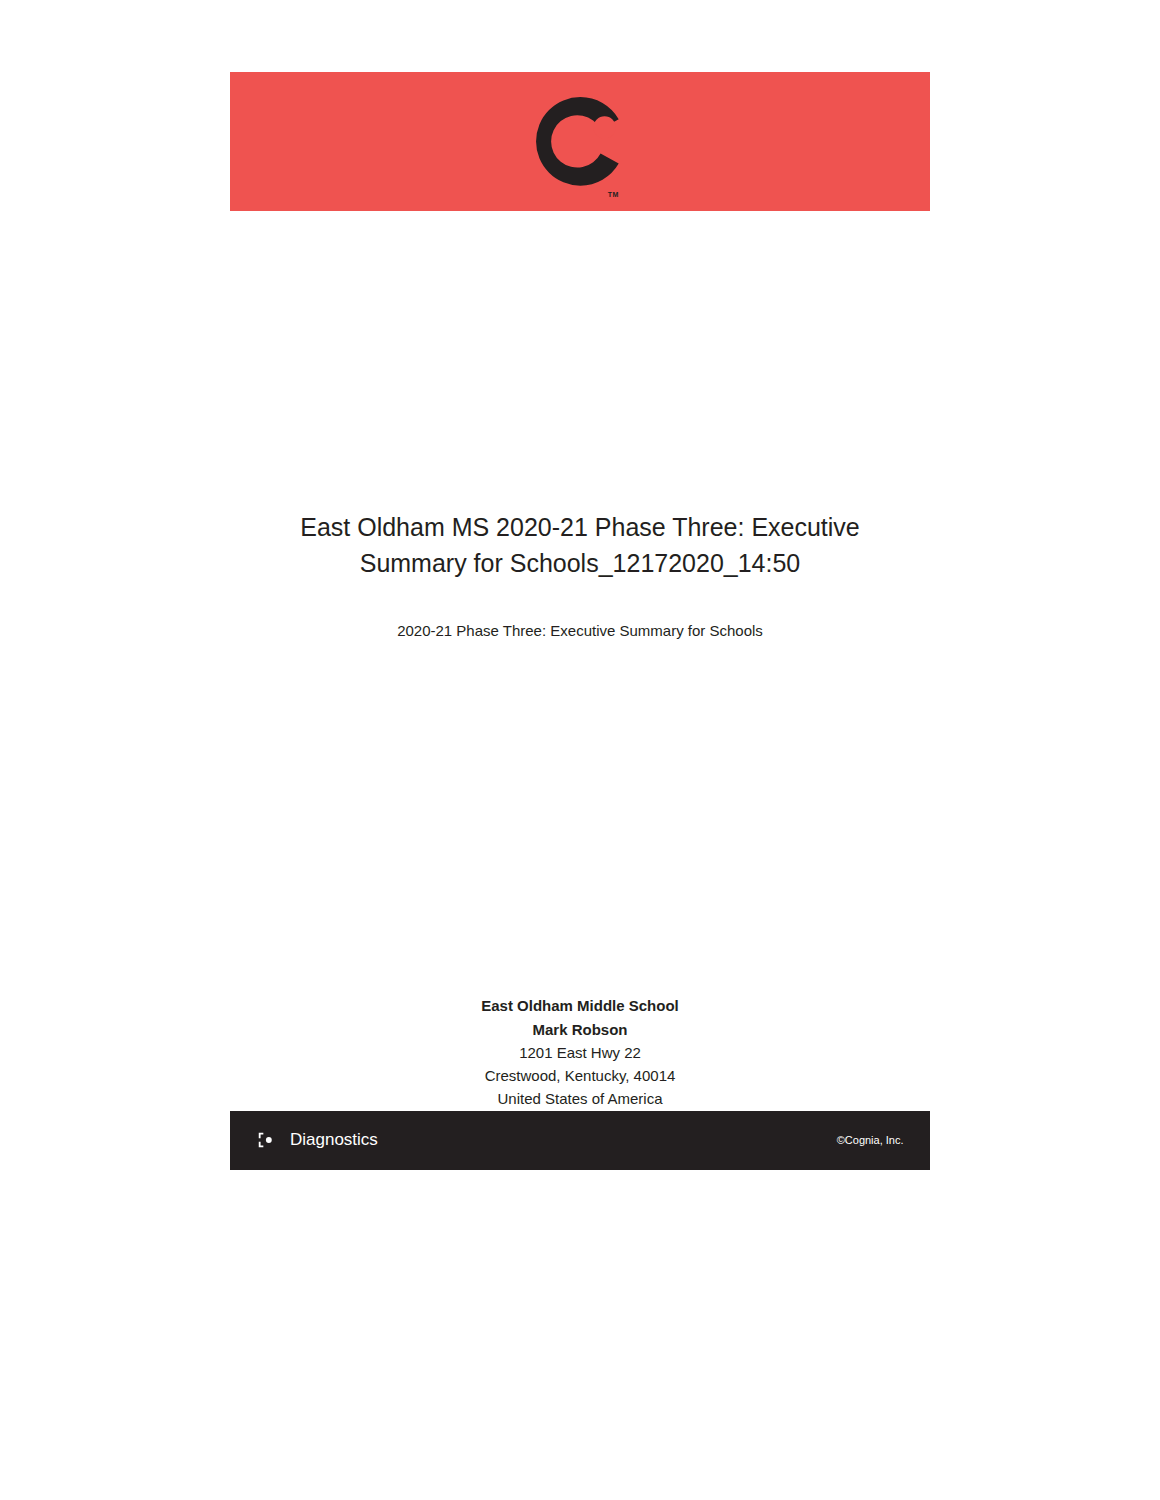TM
East Oldham MS 2020-21 Phase Three: Executive Summary for Schools_12172020_14:50
2020-21 Phase Three: Executive Summary for Schools
East Oldham Middle School
Mark Robson
1201 East Hwy 22
Crestwood, Kentucky, 40014
United States of America
Diagnostics
©Cognia, Inc.